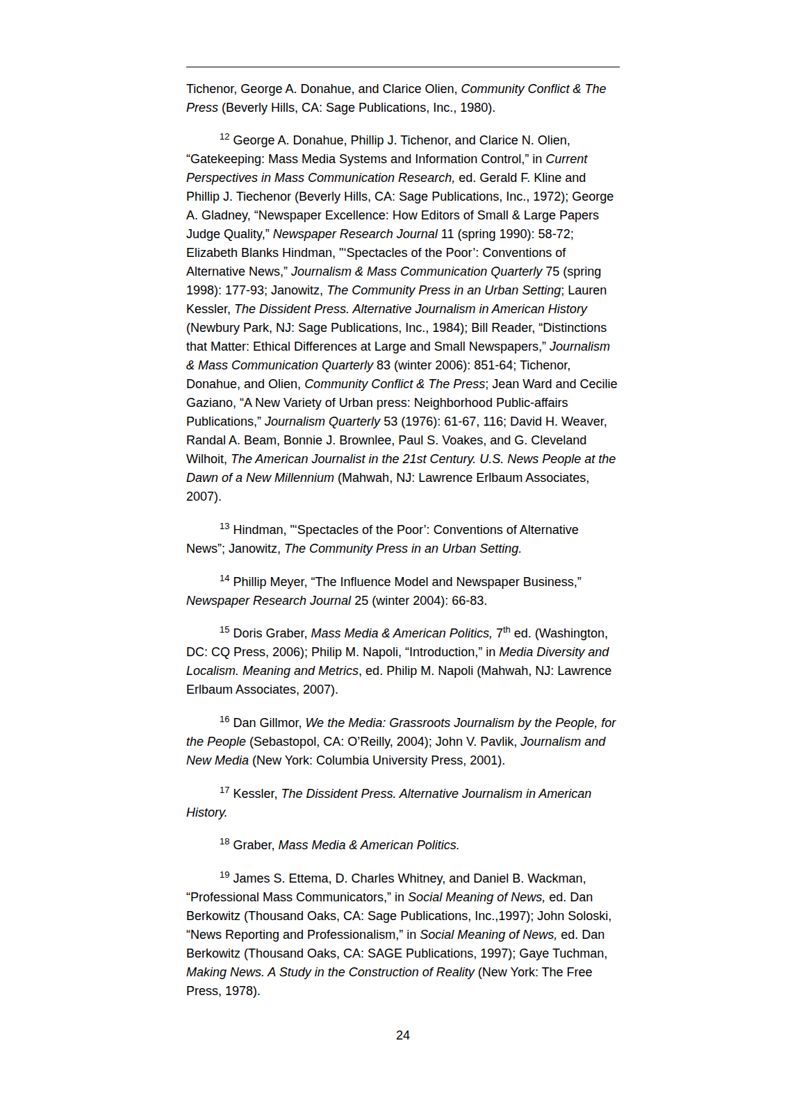Tichenor, George A. Donahue, and Clarice Olien, Community Conflict & The Press (Beverly Hills, CA: Sage Publications, Inc., 1980).
12 George A. Donahue, Phillip J. Tichenor, and Clarice N. Olien, “Gatekeeping: Mass Media Systems and Information Control,” in Current Perspectives in Mass Communication Research, ed. Gerald F. Kline and Phillip J. Tiechenor (Beverly Hills, CA: Sage Publications, Inc., 1972); George A. Gladney, “Newspaper Excellence: How Editors of Small & Large Papers Judge Quality,” Newspaper Research Journal 11 (spring 1990): 58-72; Elizabeth Blanks Hindman, "‘Spectacles of the Poor’: Conventions of Alternative News,” Journalism & Mass Communication Quarterly 75 (spring 1998): 177-93; Janowitz, The Community Press in an Urban Setting; Lauren Kessler, The Dissident Press. Alternative Journalism in American History (Newbury Park, NJ: Sage Publications, Inc., 1984); Bill Reader, “Distinctions that Matter: Ethical Differences at Large and Small Newspapers,” Journalism & Mass Communication Quarterly 83 (winter 2006): 851-64; Tichenor, Donahue, and Olien, Community Conflict & The Press; Jean Ward and Cecilie Gaziano, “A New Variety of Urban press: Neighborhood Public-affairs Publications,” Journalism Quarterly 53 (1976): 61-67, 116; David H. Weaver, Randal A. Beam, Bonnie J. Brownlee, Paul S. Voakes, and G. Cleveland Wilhoit, The American Journalist in the 21st Century. U.S. News People at the Dawn of a New Millennium (Mahwah, NJ: Lawrence Erlbaum Associates, 2007).
13 Hindman, "‘Spectacles of the Poor’: Conventions of Alternative News”; Janowitz, The Community Press in an Urban Setting.
14 Phillip Meyer, “The Influence Model and Newspaper Business,” Newspaper Research Journal 25 (winter 2004): 66-83.
15 Doris Graber, Mass Media & American Politics, 7th ed. (Washington, DC: CQ Press, 2006); Philip M. Napoli, “Introduction,” in Media Diversity and Localism. Meaning and Metrics, ed. Philip M. Napoli (Mahwah, NJ: Lawrence Erlbaum Associates, 2007).
16 Dan Gillmor, We the Media: Grassroots Journalism by the People, for the People (Sebastopol, CA: O’Reilly, 2004); John V. Pavlik, Journalism and New Media (New York: Columbia University Press, 2001).
17 Kessler, The Dissident Press. Alternative Journalism in American History.
18 Graber, Mass Media & American Politics.
19 James S. Ettema, D. Charles Whitney, and Daniel B. Wackman, “Professional Mass Communicators,” in Social Meaning of News, ed. Dan Berkowitz (Thousand Oaks, CA: Sage Publications, Inc.,1997); John Soloski, “News Reporting and Professionalism,” in Social Meaning of News, ed. Dan Berkowitz (Thousand Oaks, CA: SAGE Publications, 1997); Gaye Tuchman, Making News. A Study in the Construction of Reality (New York: The Free Press, 1978).
24